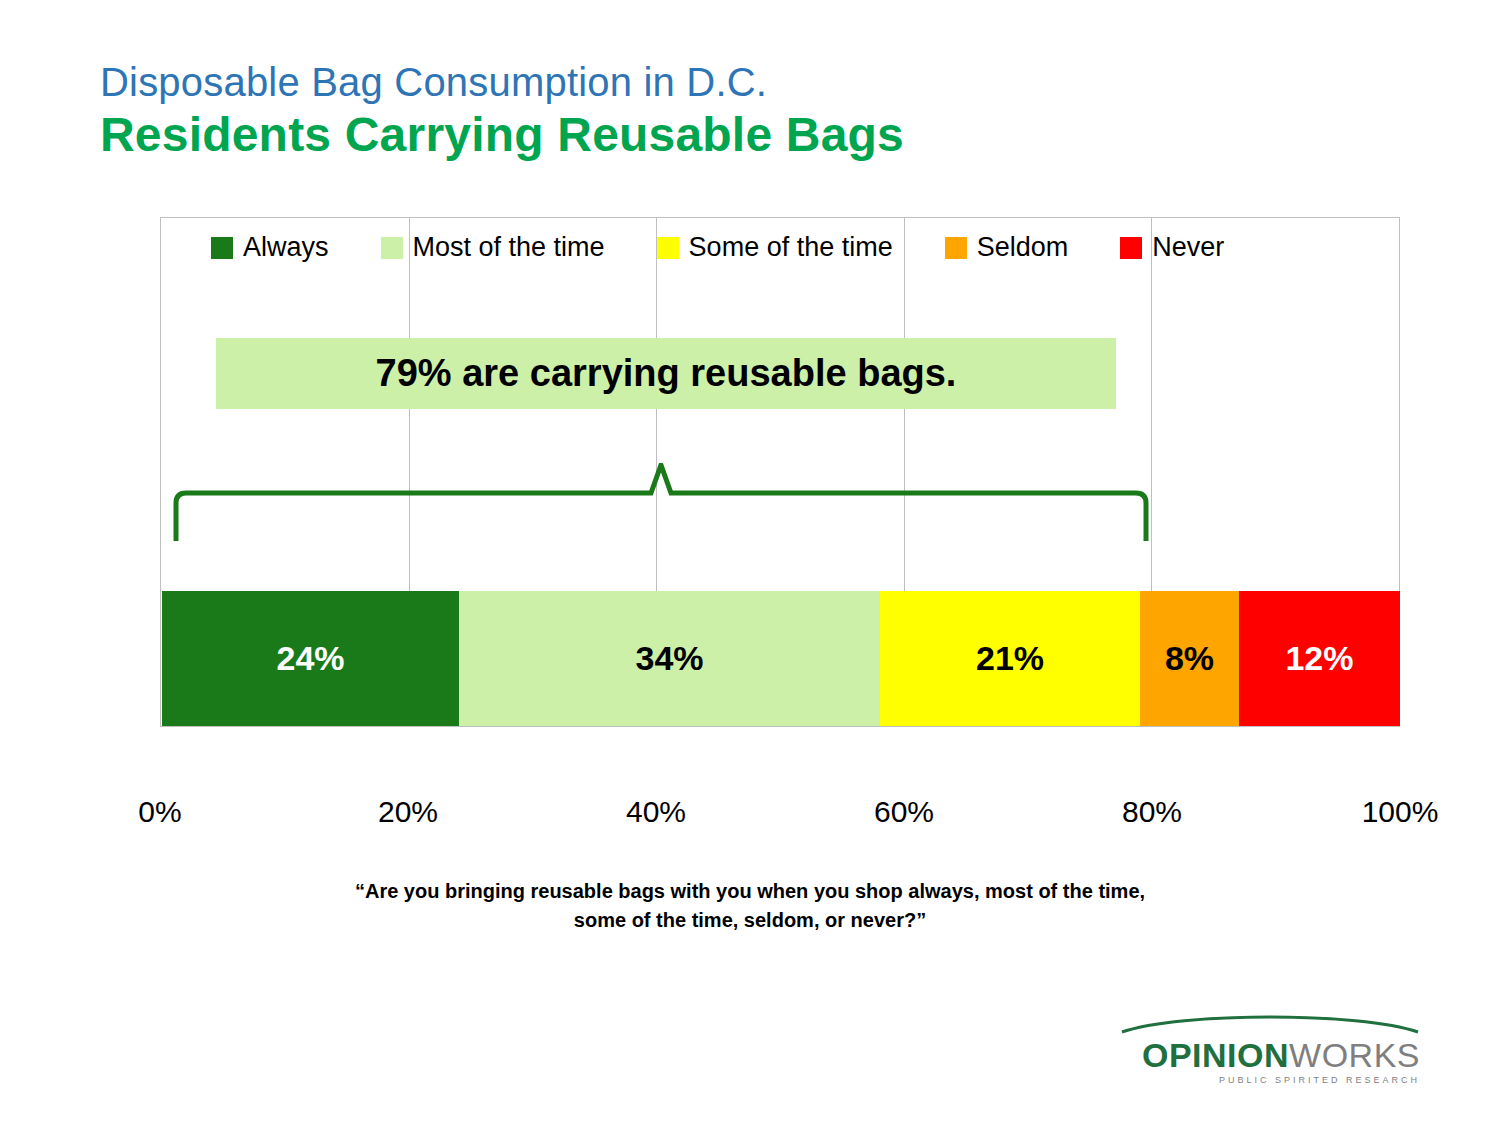Disposable Bag Consumption in D.C.
Residents Carrying Reusable Bags
Always Most of the time Some of the time Seldom Never
79% are carrying reusable bags.
24%
34%
21%
8%
12%
0% 20% 40% 60% 80% 100%
“Are you bringing reusable bags with you when you shop always, most of the time,
some of the time, seldom, or never?”
OPINION WORKS
PUBLIC SPIRITED RESEARCH